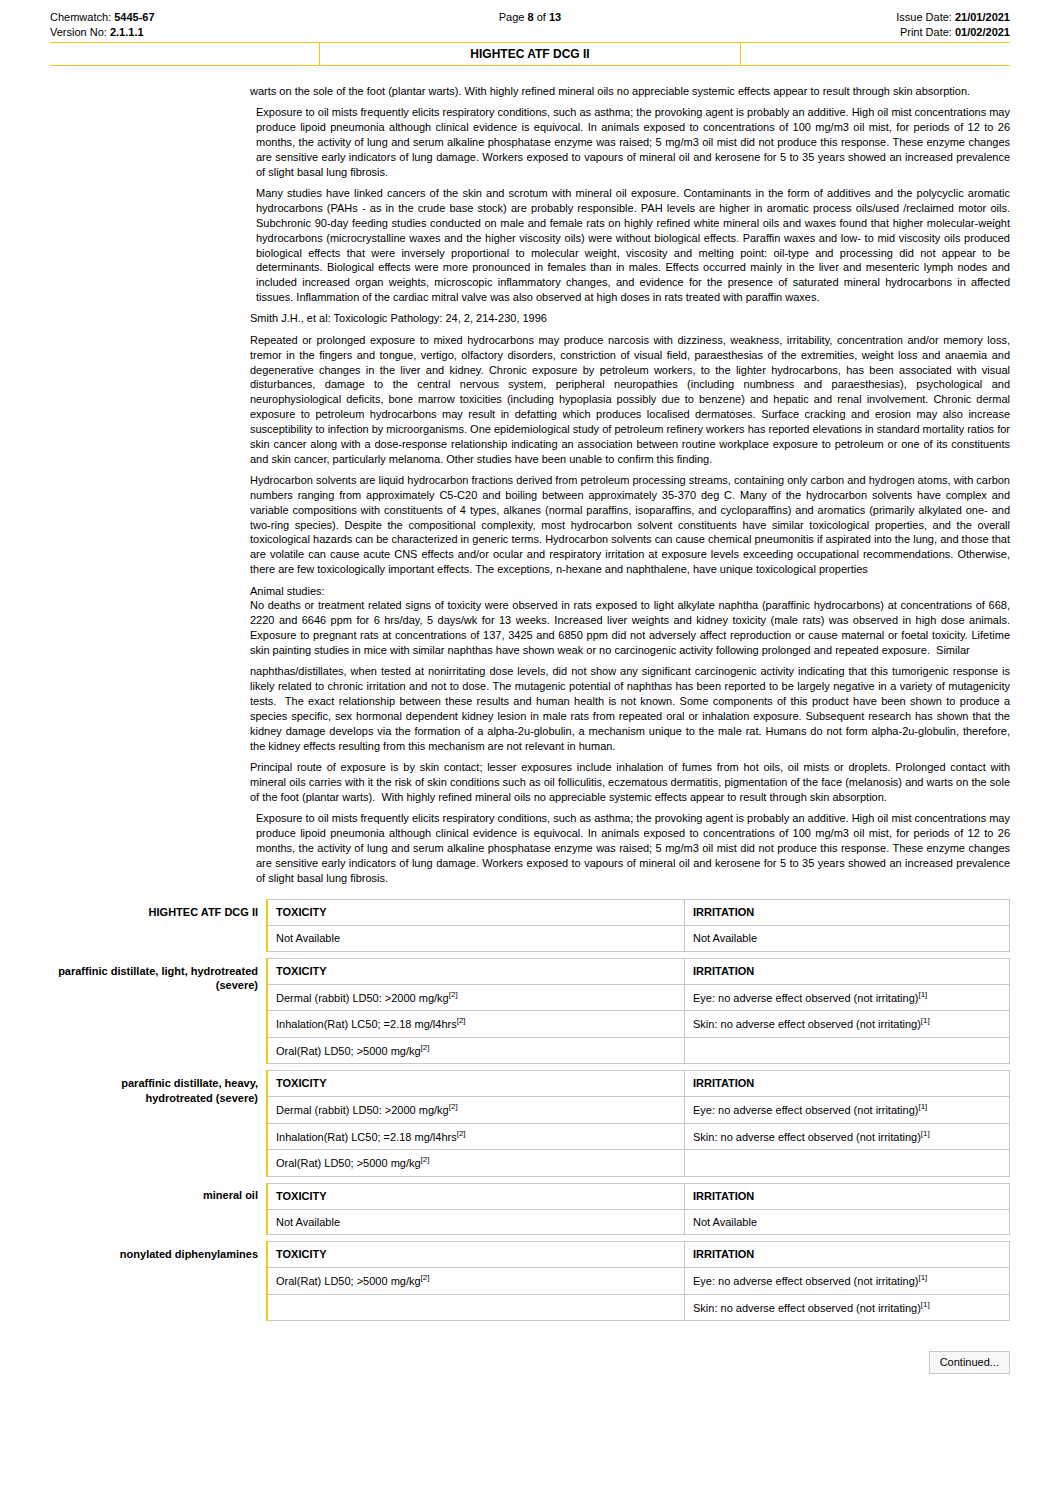Chemwatch: 5445-67
Version No: 2.1.1.1
Page 8 of 13
Issue Date: 21/01/2021
Print Date: 01/02/2021
HIGHTEC ATF DCG II
warts on the sole of the foot (plantar warts). With highly refined mineral oils no appreciable systemic effects appear to result through skin absorption.
Exposure to oil mists frequently elicits respiratory conditions, such as asthma; the provoking agent is probably an additive. High oil mist concentrations may produce lipoid pneumonia although clinical evidence is equivocal. In animals exposed to concentrations of 100 mg/m3 oil mist, for periods of 12 to 26 months, the activity of lung and serum alkaline phosphatase enzyme was raised; 5 mg/m3 oil mist did not produce this response. These enzyme changes are sensitive early indicators of lung damage. Workers exposed to vapours of mineral oil and kerosene for 5 to 35 years showed an increased prevalence of slight basal lung fibrosis.
Many studies have linked cancers of the skin and scrotum with mineral oil exposure. Contaminants in the form of additives and the polycyclic aromatic hydrocarbons (PAHs - as in the crude base stock) are probably responsible. PAH levels are higher in aromatic process oils/used /reclaimed motor oils. Subchronic 90-day feeding studies conducted on male and female rats on highly refined white mineral oils and waxes found that higher molecular-weight hydrocarbons (microcrystalline waxes and the higher viscosity oils) were without biological effects. Paraffin waxes and low- to mid viscosity oils produced biological effects that were inversely proportional to molecular weight, viscosity and melting point: oil-type and processing did not appear to be determinants. Biological effects were more pronounced in females than in males. Effects occurred mainly in the liver and mesenteric lymph nodes and included increased organ weights, microscopic inflammatory changes, and evidence for the presence of saturated mineral hydrocarbons in affected tissues. Inflammation of the cardiac mitral valve was also observed at high doses in rats treated with paraffin waxes.
Smith J.H., et al: Toxicologic Pathology: 24, 2, 214-230, 1996
Repeated or prolonged exposure to mixed hydrocarbons may produce narcosis with dizziness, weakness, irritability, concentration and/or memory loss, tremor in the fingers and tongue, vertigo, olfactory disorders, constriction of visual field, paraesthesias of the extremities, weight loss and anaemia and degenerative changes in the liver and kidney. Chronic exposure by petroleum workers, to the lighter hydrocarbons, has been associated with visual disturbances, damage to the central nervous system, peripheral neuropathies (including numbness and paraesthesias), psychological and neurophysiological deficits, bone marrow toxicities (including hypoplasia possibly due to benzene) and hepatic and renal involvement. Chronic dermal exposure to petroleum hydrocarbons may result in defatting which produces localised dermatoses. Surface cracking and erosion may also increase susceptibility to infection by microorganisms. One epidemiological study of petroleum refinery workers has reported elevations in standard mortality ratios for skin cancer along with a dose-response relationship indicating an association between routine workplace exposure to petroleum or one of its constituents and skin cancer, particularly melanoma. Other studies have been unable to confirm this finding.
Hydrocarbon solvents are liquid hydrocarbon fractions derived from petroleum processing streams, containing only carbon and hydrogen atoms, with carbon numbers ranging from approximately C5-C20 and boiling between approximately 35-370 deg C. Many of the hydrocarbon solvents have complex and variable compositions with constituents of 4 types, alkanes (normal paraffins, isoparaffins, and cycloparaffins) and aromatics (primarily alkylated one- and two-ring species). Despite the compositional complexity, most hydrocarbon solvent constituents have similar toxicological properties, and the overall toxicological hazards can be characterized in generic terms. Hydrocarbon solvents can cause chemical pneumonitis if aspirated into the lung, and those that are volatile can cause acute CNS effects and/or ocular and respiratory irritation at exposure levels exceeding occupational recommendations. Otherwise, there are few toxicologically important effects. The exceptions, n-hexane and naphthalene, have unique toxicological properties
Animal studies:
No deaths or treatment related signs of toxicity were observed in rats exposed to light alkylate naphtha (paraffinic hydrocarbons) at concentrations of 668, 2220 and 6646 ppm for 6 hrs/day, 5 days/wk for 13 weeks. Increased liver weights and kidney toxicity (male rats) was observed in high dose animals. Exposure to pregnant rats at concentrations of 137, 3425 and 6850 ppm did not adversely affect reproduction or cause maternal or foetal toxicity. Lifetime skin painting studies in mice with similar naphthas have shown weak or no carcinogenic activity following prolonged and repeated exposure. Similar
naphthas/distillates, when tested at nonirritating dose levels, did not show any significant carcinogenic activity indicating that this tumorigenic response is likely related to chronic irritation and not to dose. The mutagenic potential of naphthas has been reported to be largely negative in a variety of mutagenicity tests. The exact relationship between these results and human health is not known. Some components of this product have been shown to produce a species specific, sex hormonal dependent kidney lesion in male rats from repeated oral or inhalation exposure. Subsequent research has shown that the kidney damage develops via the formation of a alpha-2u-globulin, a mechanism unique to the male rat. Humans do not form alpha-2u-globulin, therefore, the kidney effects resulting from this mechanism are not relevant in human.
Principal route of exposure is by skin contact; lesser exposures include inhalation of fumes from hot oils, oil mists or droplets. Prolonged contact with mineral oils carries with it the risk of skin conditions such as oil folliculitis, eczematous dermatitis, pigmentation of the face (melanosis) and warts on the sole of the foot (plantar warts). With highly refined mineral oils no appreciable systemic effects appear to result through skin absorption.
Exposure to oil mists frequently elicits respiratory conditions, such as asthma; the provoking agent is probably an additive. High oil mist concentrations may produce lipoid pneumonia although clinical evidence is equivocal. In animals exposed to concentrations of 100 mg/m3 oil mist, for periods of 12 to 26 months, the activity of lung and serum alkaline phosphatase enzyme was raised; 5 mg/m3 oil mist did not produce this response. These enzyme changes are sensitive early indicators of lung damage. Workers exposed to vapours of mineral oil and kerosene for 5 to 35 years showed an increased prevalence of slight basal lung fibrosis.
| HIGHTEC ATF DCG II | TOXICITY | IRRITATION |
| Not Available | Not Available |
| paraffinic distillate, light, hydrotreated (severe) | TOXICITY | IRRITATION |
| Dermal (rabbit) LD50: >2000 mg/kg [2] | Eye: no adverse effect observed (not irritating) [1] |
| Inhalation(Rat) LC50; =2.18 mg/l4hrs [2] | Skin: no adverse effect observed (not irritating) [1] |
| Oral(Rat) LD50; >5000 mg/kg [2] | |
| paraffinic distillate, heavy, hydrotreated (severe) | TOXICITY | IRRITATION |
| Dermal (rabbit) LD50: >2000 mg/kg [2] | Eye: no adverse effect observed (not irritating) [1] |
| Inhalation(Rat) LC50; =2.18 mg/l4hrs [2] | Skin: no adverse effect observed (not irritating) [1] |
| Oral(Rat) LD50; >5000 mg/kg [2] | |
| mineral oil | TOXICITY | IRRITATION |
| Not Available | Not Available |
| nonylated diphenylamines | TOXICITY | IRRITATION |
| Oral(Rat) LD50; >5000 mg/kg [2] | Eye: no adverse effect observed (not irritating) [1] |
| | Skin: no adverse effect observed (not irritating) [1] |
Continued...